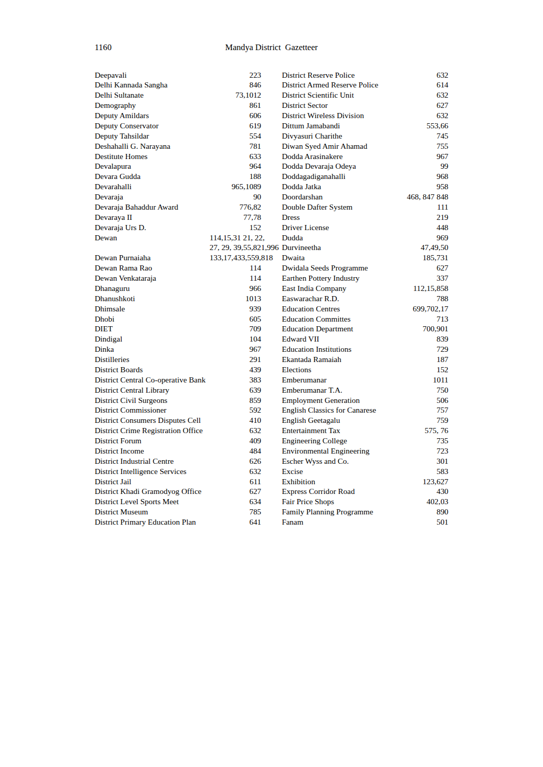1160
Mandya District Gazetteer
| Deepavali | 223 |
| Delhi Kannada Sangha | 846 |
| Delhi Sultanate | 73,1012 |
| Demography | 861 |
| Deputy Amildars | 606 |
| Deputy Conservator | 619 |
| Deputy Tahsildar | 554 |
| Deshahalli G. Narayana | 781 |
| Destitute Homes | 633 |
| Devalapura | 964 |
| Devara Gudda | 188 |
| Devarahalli | 965,1089 |
| Devaraja | 90 |
| Devaraja Bahaddur Award | 776,82 |
| Devaraya II | 77,78 |
| Devaraja Urs D. | 152 |
| Dewan | 114,15,31 21, 22, |
| | 27, 29, 39,55,821,996 |
| Dewan Purnaiaha | 133,17,433,559,818 |
| Dewan Rama Rao | 114 |
| Dewan Venkataraja | 114 |
| Dhanaguru | 966 |
| Dhanushkoti | 1013 |
| Dhimsale | 939 |
| Dhobi | 605 |
| DIET | 709 |
| Dindigal | 104 |
| Dinka | 967 |
| Distilleries | 291 |
| District Boards | 439 |
| District Central Co-operative Bank | 383 |
| District Central Library | 639 |
| District Civil Surgeons | 859 |
| District Commissioner | 592 |
| District Consumers Disputes Cell | 410 |
| District Crime Registration Office | 632 |
| District Forum | 409 |
| District Income | 484 |
| District Industrial Centre | 626 |
| District Intelligence Services | 632 |
| District Jail | 611 |
| District Khadi Gramodyog Office | 627 |
| District Level Sports Meet | 634 |
| District Museum | 785 |
| District Primary Education Plan | 641 |
| District Reserve Police | 632 |
| District Armed Reserve Police | 614 |
| District Scientific Unit | 632 |
| District Sector | 627 |
| District Wireless Division | 632 |
| Dittum Jamabandi | 553,66 |
| Divyasuri Charithe | 745 |
| Diwan Syed Amir Ahamad | 755 |
| Dodda Arasinakere | 967 |
| Dodda Devaraja Odeya | 99 |
| Doddagadiganahalli | 968 |
| Dodda Jatka | 958 |
| Doordarshan | 468, 847 848 |
| Double Dafter System | 111 |
| Dress | 219 |
| Driver License | 448 |
| Dudda | 969 |
| Durvineetha | 47,49,50 |
| Dwaita | 185,731 |
| Dwidala Seeds Programme | 627 |
| Earthen Pottery Industry | 337 |
| East India Company | 112,15,858 |
| Easwarachar R.D. | 788 |
| Education Centres | 699,702,17 |
| Education Committes | 713 |
| Education Department | 700,901 |
| Edward VII | 839 |
| Education Institutions | 729 |
| Ekantada Ramaiah | 187 |
| Elections | 152 |
| Emberumanar | 1011 |
| Emberumanar T.A. | 750 |
| Employment Generation | 506 |
| English Classics for Canarese | 757 |
| English Geetagalu | 759 |
| Entertainment Tax | 575, 76 |
| Engineering College | 735 |
| Environmental Engineering | 723 |
| Escher Wyss and Co. | 301 |
| Excise | 583 |
| Exhibition | 123,627 |
| Express Corridor Road | 430 |
| Fair Price Shops | 402,03 |
| Family Planning Programme | 890 |
| Fanam | 501 |